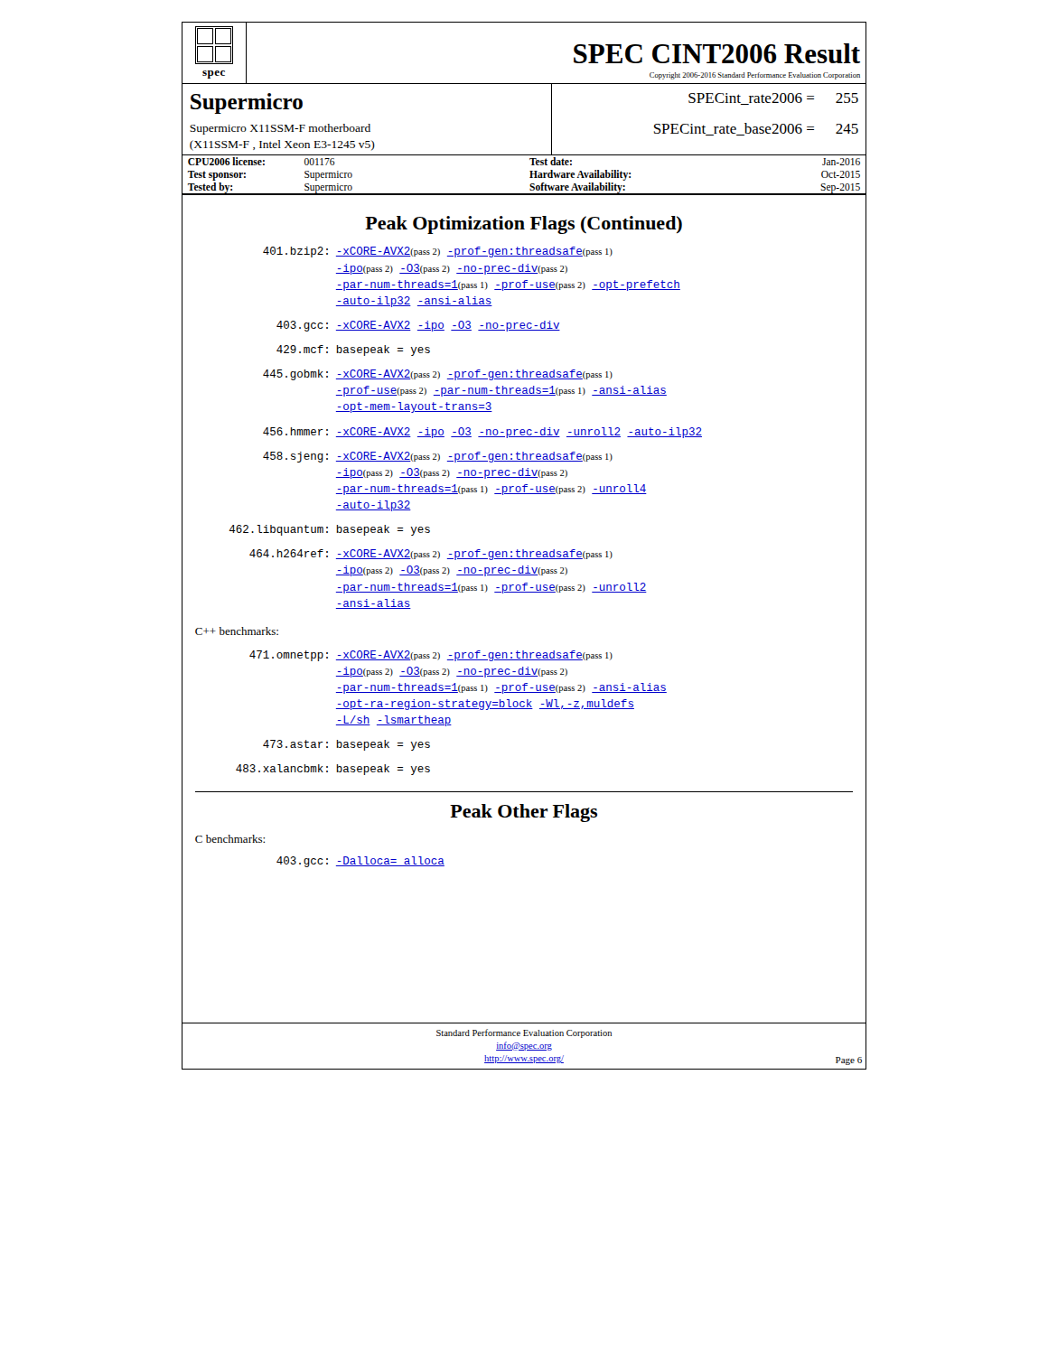spec
SPEC CINT2006 Result
Copyright 2006-2016 Standard Performance Evaluation Corporation
Supermicro
Supermicro X11SSM-F motherboard
(X11SSM-F , Intel Xeon E3-1245 v5)
SPECint_rate2006 = 255
SPECint_rate_base2006 = 245
| CPU2006 license: | 001176 | Test date: | Jan-2016 |
| Test sponsor: | Supermicro | Hardware Availability: | Oct-2015 |
| Tested by: | Supermicro | Software Availability: | Sep-2015 |
Peak Optimization Flags (Continued)
401.bzip2:
-xCORE-AVX2(pass 2) -prof-gen:threadsafe(pass 1)
-ipo(pass 2) -O3(pass 2) -no-prec-div(pass 2)
-par-num-threads=1(pass 1) -prof-use(pass 2) -opt-prefetch
-auto-ilp32 -ansi-alias
403.gcc:
-xCORE-AVX2 -ipo -O3 -no-prec-div
429.mcf:
basepeak = yes
445.gobmk:
-xCORE-AVX2(pass 2) -prof-gen:threadsafe(pass 1)
-prof-use(pass 2) -par-num-threads=1(pass 1) -ansi-alias
-opt-mem-layout-trans=3
456.hmmer:
-xCORE-AVX2 -ipo -O3 -no-prec-div -unroll2 -auto-ilp32
458.sjeng:
-xCORE-AVX2(pass 2) -prof-gen:threadsafe(pass 1)
-ipo(pass 2) -O3(pass 2) -no-prec-div(pass 2)
-par-num-threads=1(pass 1) -prof-use(pass 2) -unroll4
-auto-ilp32
462.libquantum:
basepeak = yes
464.h264ref:
-xCORE-AVX2(pass 2) -prof-gen:threadsafe(pass 1)
-ipo(pass 2) -O3(pass 2) -no-prec-div(pass 2)
-par-num-threads=1(pass 1) -prof-use(pass 2) -unroll2
-ansi-alias
C++ benchmarks:
471.omnetpp:
-xCORE-AVX2(pass 2) -prof-gen:threadsafe(pass 1)
-ipo(pass 2) -O3(pass 2) -no-prec-div(pass 2)
-par-num-threads=1(pass 1) -prof-use(pass 2) -ansi-alias
-opt-ra-region-strategy=block -Wl,-z,muldefs
-L/sh -lsmartheap
473.astar:
basepeak = yes
483.xalancbmk:
basepeak = yes
Peak Other Flags
C benchmarks:
403.gcc:
-Dalloca=_alloca
Standard Performance Evaluation Corporation
info@spec.org
http://www.spec.org/
Page 6